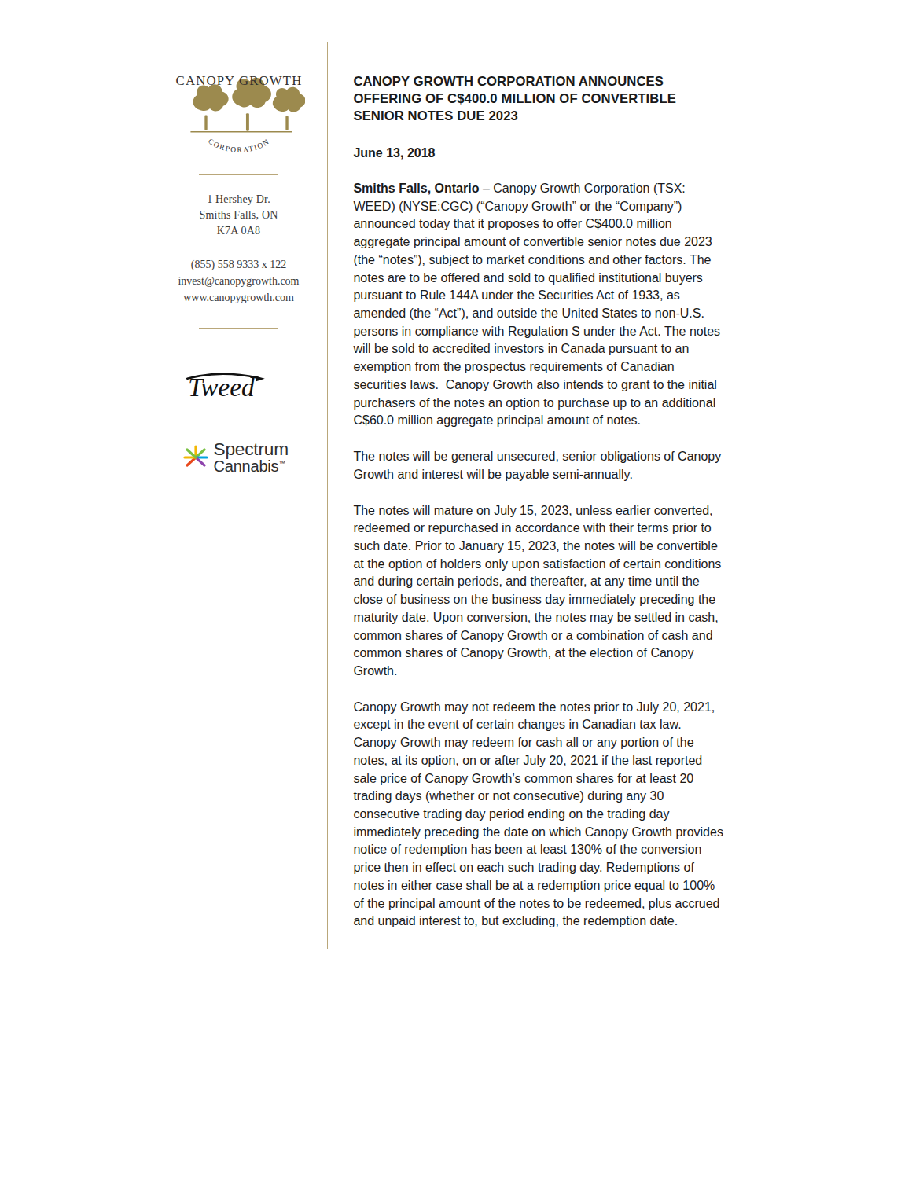CANOPY GROWTH CORPORATION
1 Hershey Dr.
Smiths Falls, ON
K7A 0A8
(855) 558 9333 x 122
invest@canopygrowth.com
www.canopygrowth.com
Tweed
Spectrum
Cannabis™
CANOPY GROWTH CORPORATION ANNOUNCES OFFERING OF C$400.0 MILLION OF CONVERTIBLE SENIOR NOTES DUE 2023
June 13, 2018
Smiths Falls, Ontario – Canopy Growth Corporation (TSX: WEED) (NYSE:CGC) (“Canopy Growth” or the “Company”) announced today that it proposes to offer C$400.0 million aggregate principal amount of convertible senior notes due 2023 (the “notes”), subject to market conditions and other factors. The notes are to be offered and sold to qualified institutional buyers pursuant to Rule 144A under the Securities Act of 1933, as amended (the “Act”), and outside the United States to non-U.S. persons in compliance with Regulation S under the Act. The notes will be sold to accredited investors in Canada pursuant to an exemption from the prospectus requirements of Canadian securities laws. Canopy Growth also intends to grant to the initial purchasers of the notes an option to purchase up to an additional C$60.0 million aggregate principal amount of notes.
The notes will be general unsecured, senior obligations of Canopy Growth and interest will be payable semi-annually.
The notes will mature on July 15, 2023, unless earlier converted, redeemed or repurchased in accordance with their terms prior to such date. Prior to January 15, 2023, the notes will be convertible at the option of holders only upon satisfaction of certain conditions and during certain periods, and thereafter, at any time until the close of business on the business day immediately preceding the maturity date. Upon conversion, the notes may be settled in cash, common shares of Canopy Growth or a combination of cash and common shares of Canopy Growth, at the election of Canopy Growth.
Canopy Growth may not redeem the notes prior to July 20, 2021, except in the event of certain changes in Canadian tax law. Canopy Growth may redeem for cash all or any portion of the notes, at its option, on or after July 20, 2021 if the last reported sale price of Canopy Growth’s common shares for at least 20 trading days (whether or not consecutive) during any 30 consecutive trading day period ending on the trading day immediately preceding the date on which Canopy Growth provides notice of redemption has been at least 130% of the conversion price then in effect on each such trading day. Redemptions of notes in either case shall be at a redemption price equal to 100% of the principal amount of the notes to be redeemed, plus accrued and unpaid interest to, but excluding, the redemption date.